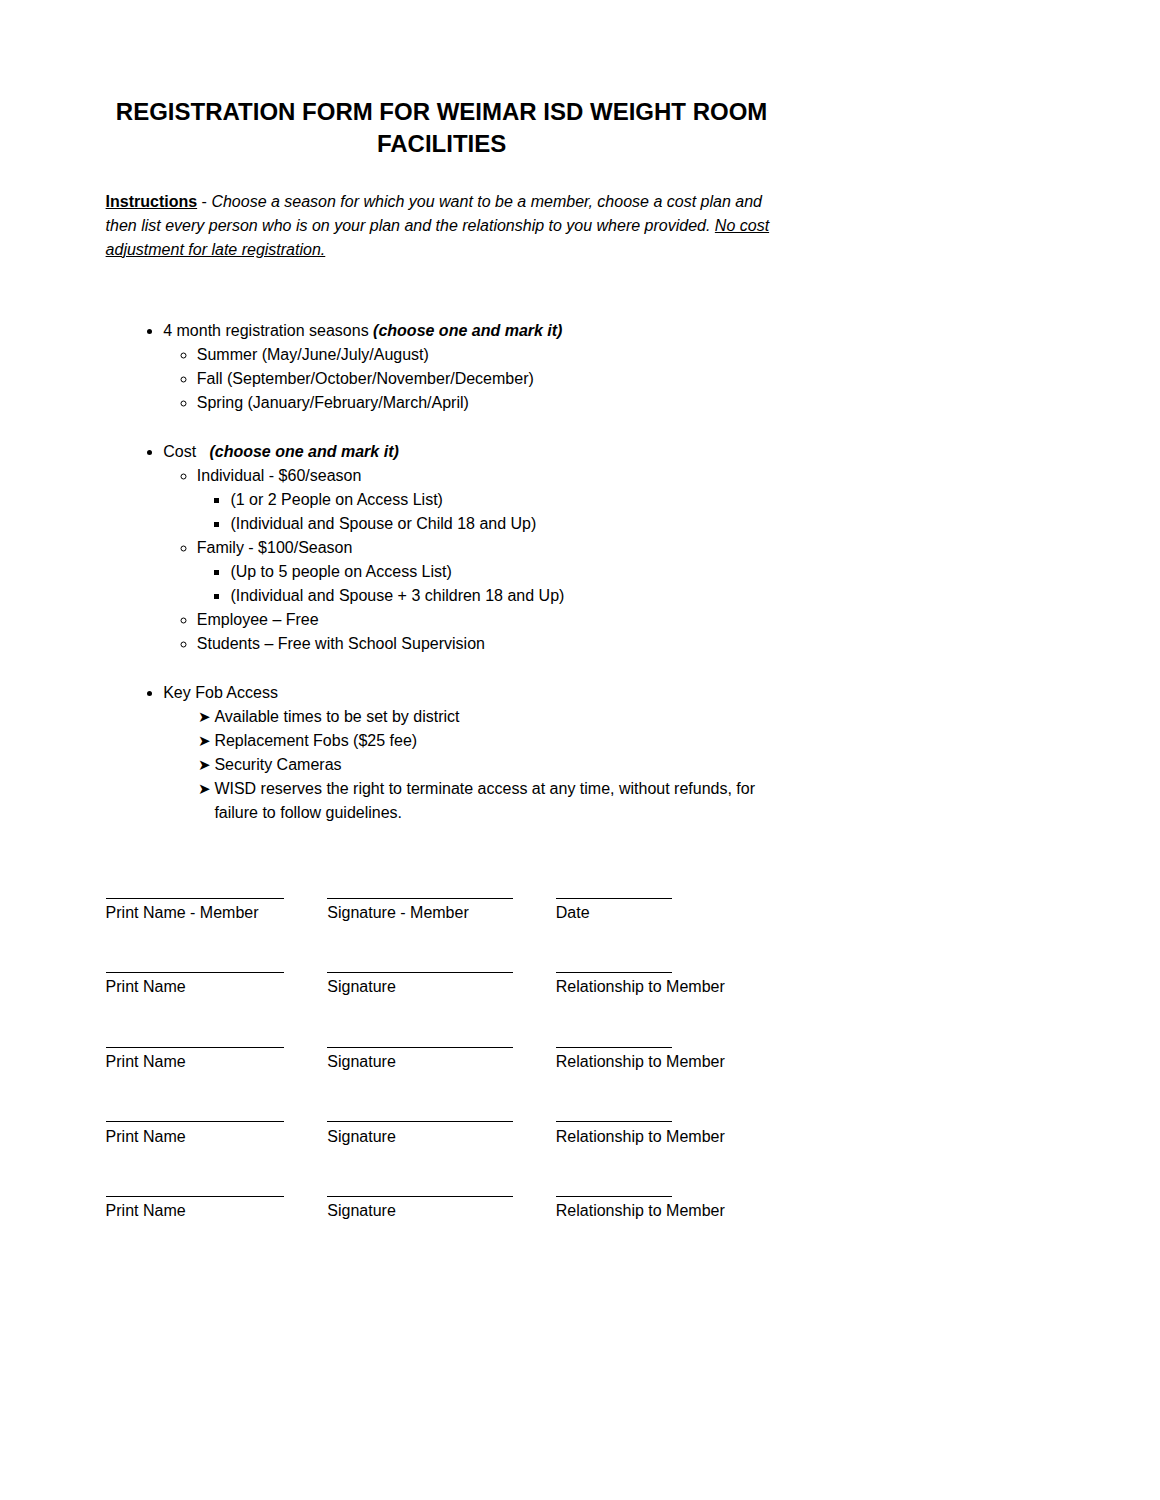REGISTRATION FORM FOR WEIMAR ISD WEIGHT ROOM FACILITIES
Instructions - Choose a season for which you want to be a member, choose a cost plan and then list every person who is on your plan and the relationship to you where provided. No cost adjustment for late registration.
4 month registration seasons (choose one and mark it)
Summer (May/June/July/August)
Fall (September/October/November/December)
Spring (January/February/March/April)
Cost (choose one and mark it)
Individual - $60/season
(1 or 2 People on Access List)
(Individual and Spouse or Child 18 and Up)
Family - $100/Season
(Up to 5 people on Access List)
(Individual and Spouse + 3 children 18 and Up)
Employee – Free
Students – Free with School Supervision
Key Fob Access
Available times to be set by district
Replacement Fobs ($25 fee)
Security Cameras
WISD reserves the right to terminate access at any time, without refunds, for failure to follow guidelines.
| Print Name - Member | Signature - Member | Date |
| Print Name | Signature | Relationship to Member |
| Print Name | Signature | Relationship to Member |
| Print Name | Signature | Relationship to Member |
| Print Name | Signature | Relationship to Member |